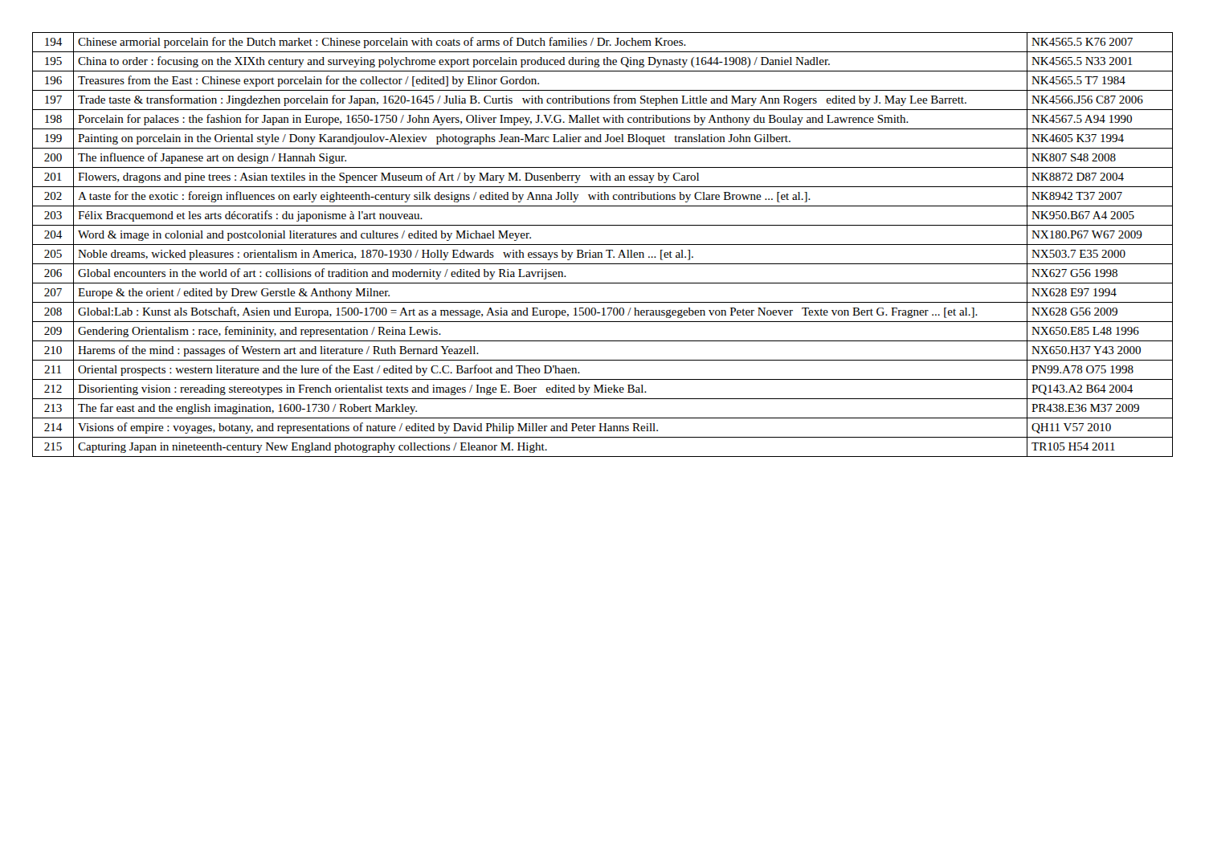| 194 | Chinese armorial porcelain for the Dutch market : Chinese porcelain with coats of arms of Dutch families / Dr. Jochem Kroes. | NK4565.5 K76 2007 |
| 195 | China to order : focusing on the XIXth century and surveying polychrome export porcelain produced during the Qing Dynasty (1644-1908) / Daniel Nadler. | NK4565.5 N33 2001 |
| 196 | Treasures from the East : Chinese export porcelain for the collector / [edited] by Elinor Gordon. | NK4565.5 T7 1984 |
| 197 | Trade taste & transformation : Jingdezhen porcelain for Japan, 1620-1645 / Julia B. Curtis with contributions from Stephen Little and Mary Ann Rogers edited by J. May Lee Barrett. | NK4566.J56 C87 2006 |
| 198 | Porcelain for palaces : the fashion for Japan in Europe, 1650-1750 / John Ayers, Oliver Impey, J.V.G. Mallet with contributions by Anthony du Boulay and Lawrence Smith. | NK4567.5 A94 1990 |
| 199 | Painting on porcelain in the Oriental style / Dony Karandjoulov-Alexiev photographs Jean-Marc Lalier and Joel Bloquet translation John Gilbert. | NK4605 K37 1994 |
| 200 | The influence of Japanese art on design / Hannah Sigur. | NK807 S48 2008 |
| 201 | Flowers, dragons and pine trees : Asian textiles in the Spencer Museum of Art / by Mary M. Dusenberry with an essay by Carol | NK8872 D87 2004 |
| 202 | A taste for the exotic : foreign influences on early eighteenth-century silk designs / edited by Anna Jolly with contributions by Clare Browne ... [et al.]. | NK8942 T37 2007 |
| 203 | Félix Bracquemond et les arts décoratifs : du japonisme à l'art nouveau. | NK950.B67 A4 2005 |
| 204 | Word & image in colonial and postcolonial literatures and cultures / edited by Michael Meyer. | NX180.P67 W67 2009 |
| 205 | Noble dreams, wicked pleasures : orientalism in America, 1870-1930 / Holly Edwards with essays by Brian T. Allen ... [et al.]. | NX503.7 E35 2000 |
| 206 | Global encounters in the world of art : collisions of tradition and modernity / edited by Ria Lavrijsen. | NX627 G56 1998 |
| 207 | Europe & the orient / edited by Drew Gerstle & Anthony Milner. | NX628 E97 1994 |
| 208 | Global:Lab : Kunst als Botschaft, Asien und Europa, 1500-1700 = Art as a message, Asia and Europe, 1500-1700 / herausgegeben von Peter Noever Texte von Bert G. Fragner ... [et al.]. | NX628 G56 2009 |
| 209 | Gendering Orientalism : race, femininity, and representation / Reina Lewis. | NX650.E85 L48 1996 |
| 210 | Harems of the mind : passages of Western art and literature / Ruth Bernard Yeazell. | NX650.H37 Y43 2000 |
| 211 | Oriental prospects : western literature and the lure of the East / edited by C.C. Barfoot and Theo D'haen. | PN99.A78 O75 1998 |
| 212 | Disorienting vision : rereading stereotypes in French orientalist texts and images / Inge E. Boer edited by Mieke Bal. | PQ143.A2 B64 2004 |
| 213 | The far east and the english imagination, 1600-1730 / Robert Markley. | PR438.E36 M37 2009 |
| 214 | Visions of empire : voyages, botany, and representations of nature / edited by David Philip Miller and Peter Hanns Reill. | QH11 V57 2010 |
| 215 | Capturing Japan in nineteenth-century New England photography collections / Eleanor M. Hight. | TR105 H54 2011 |